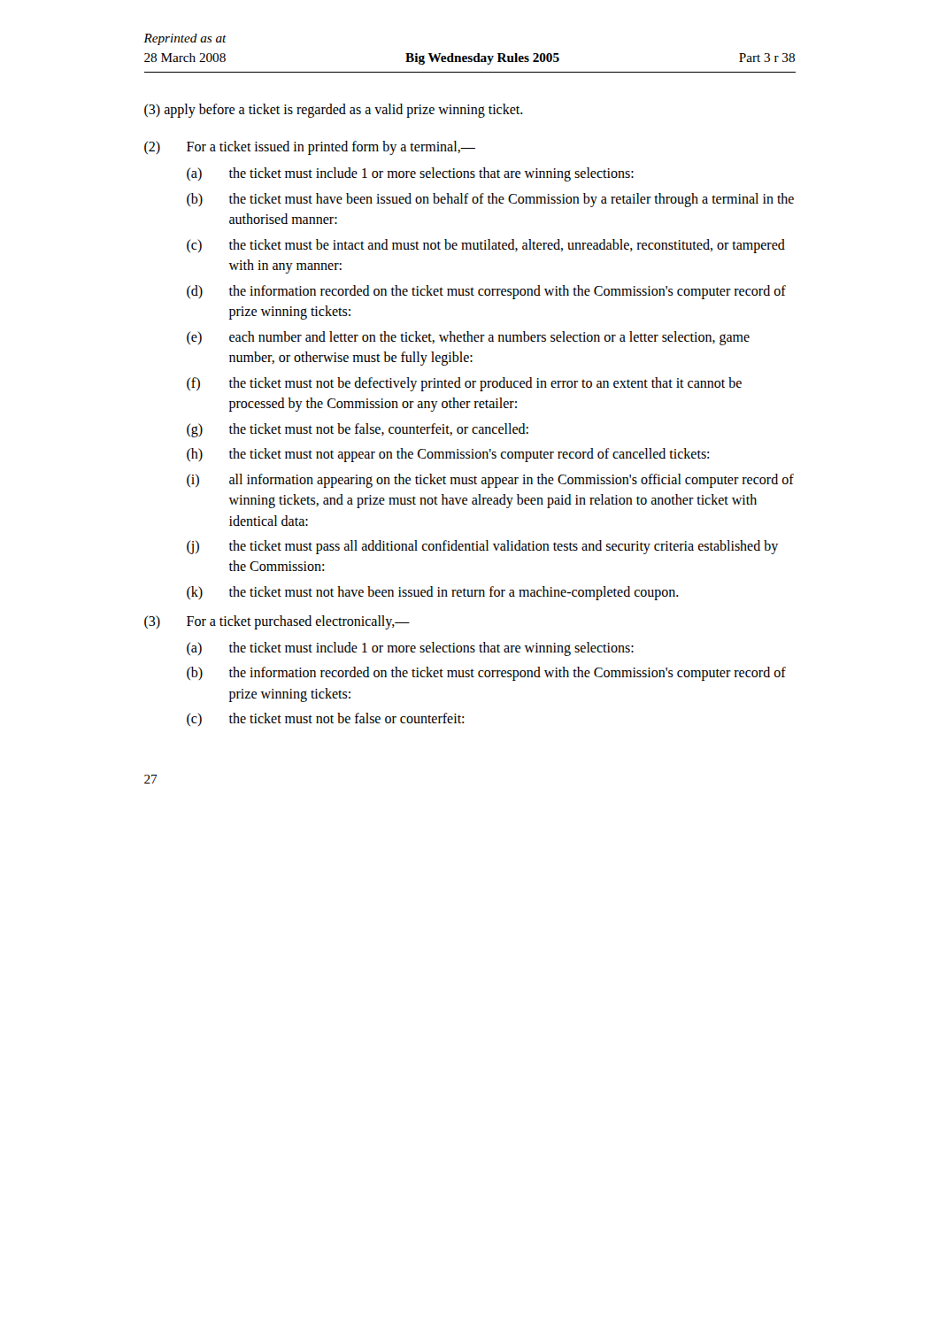Reprinted as at 28 March 2008
Big Wednesday Rules 2005
Part 3 r 38
(3) apply before a ticket is regarded as a valid prize winning ticket.
(2) For a ticket issued in printed form by a terminal,—
(a) the ticket must include 1 or more selections that are winning selections:
(b) the ticket must have been issued on behalf of the Commission by a retailer through a terminal in the authorised manner:
(c) the ticket must be intact and must not be mutilated, altered, unreadable, reconstituted, or tampered with in any manner:
(d) the information recorded on the ticket must correspond with the Commission's computer record of prize winning tickets:
(e) each number and letter on the ticket, whether a numbers selection or a letter selection, game number, or otherwise must be fully legible:
(f) the ticket must not be defectively printed or produced in error to an extent that it cannot be processed by the Commission or any other retailer:
(g) the ticket must not be false, counterfeit, or cancelled:
(h) the ticket must not appear on the Commission's computer record of cancelled tickets:
(i) all information appearing on the ticket must appear in the Commission's official computer record of winning tickets, and a prize must not have already been paid in relation to another ticket with identical data:
(j) the ticket must pass all additional confidential validation tests and security criteria established by the Commission:
(k) the ticket must not have been issued in return for a machine-completed coupon.
(3) For a ticket purchased electronically,—
(a) the ticket must include 1 or more selections that are winning selections:
(b) the information recorded on the ticket must correspond with the Commission's computer record of prize winning tickets:
(c) the ticket must not be false or counterfeit:
27